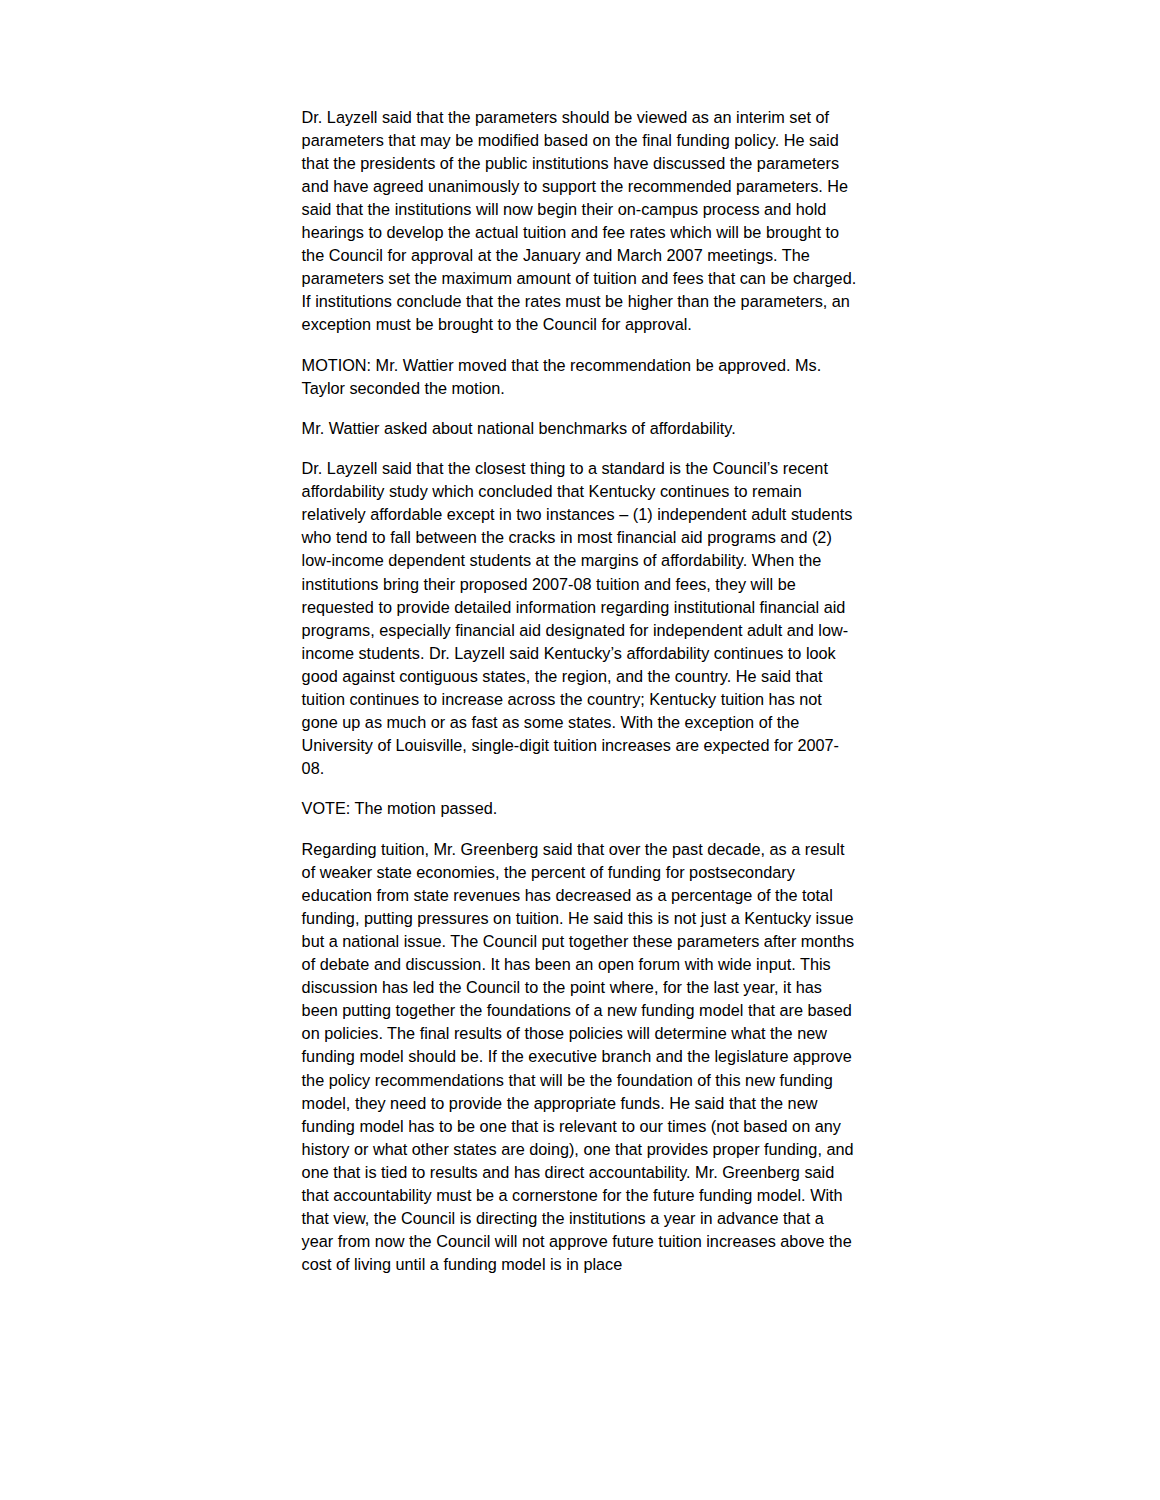Dr. Layzell said that the parameters should be viewed as an interim set of parameters that may be modified based on the final funding policy. He said that the presidents of the public institutions have discussed the parameters and have agreed unanimously to support the recommended parameters. He said that the institutions will now begin their on-campus process and hold hearings to develop the actual tuition and fee rates which will be brought to the Council for approval at the January and March 2007 meetings. The parameters set the maximum amount of tuition and fees that can be charged. If institutions conclude that the rates must be higher than the parameters, an exception must be brought to the Council for approval.
MOTION: Mr. Wattier moved that the recommendation be approved. Ms. Taylor seconded the motion.
Mr. Wattier asked about national benchmarks of affordability.
Dr. Layzell said that the closest thing to a standard is the Council’s recent affordability study which concluded that Kentucky continues to remain relatively affordable except in two instances – (1) independent adult students who tend to fall between the cracks in most financial aid programs and (2) low-income dependent students at the margins of affordability. When the institutions bring their proposed 2007-08 tuition and fees, they will be requested to provide detailed information regarding institutional financial aid programs, especially financial aid designated for independent adult and low-income students. Dr. Layzell said Kentucky’s affordability continues to look good against contiguous states, the region, and the country. He said that tuition continues to increase across the country; Kentucky tuition has not gone up as much or as fast as some states. With the exception of the University of Louisville, single-digit tuition increases are expected for 2007-08.
VOTE: The motion passed.
Regarding tuition, Mr. Greenberg said that over the past decade, as a result of weaker state economies, the percent of funding for postsecondary education from state revenues has decreased as a percentage of the total funding, putting pressures on tuition. He said this is not just a Kentucky issue but a national issue. The Council put together these parameters after months of debate and discussion. It has been an open forum with wide input. This discussion has led the Council to the point where, for the last year, it has been putting together the foundations of a new funding model that are based on policies. The final results of those policies will determine what the new funding model should be. If the executive branch and the legislature approve the policy recommendations that will be the foundation of this new funding model, they need to provide the appropriate funds. He said that the new funding model has to be one that is relevant to our times (not based on any history or what other states are doing), one that provides proper funding, and one that is tied to results and has direct accountability. Mr. Greenberg said that accountability must be a cornerstone for the future funding model. With that view, the Council is directing the institutions a year in advance that a year from now the Council will not approve future tuition increases above the cost of living until a funding model is in place